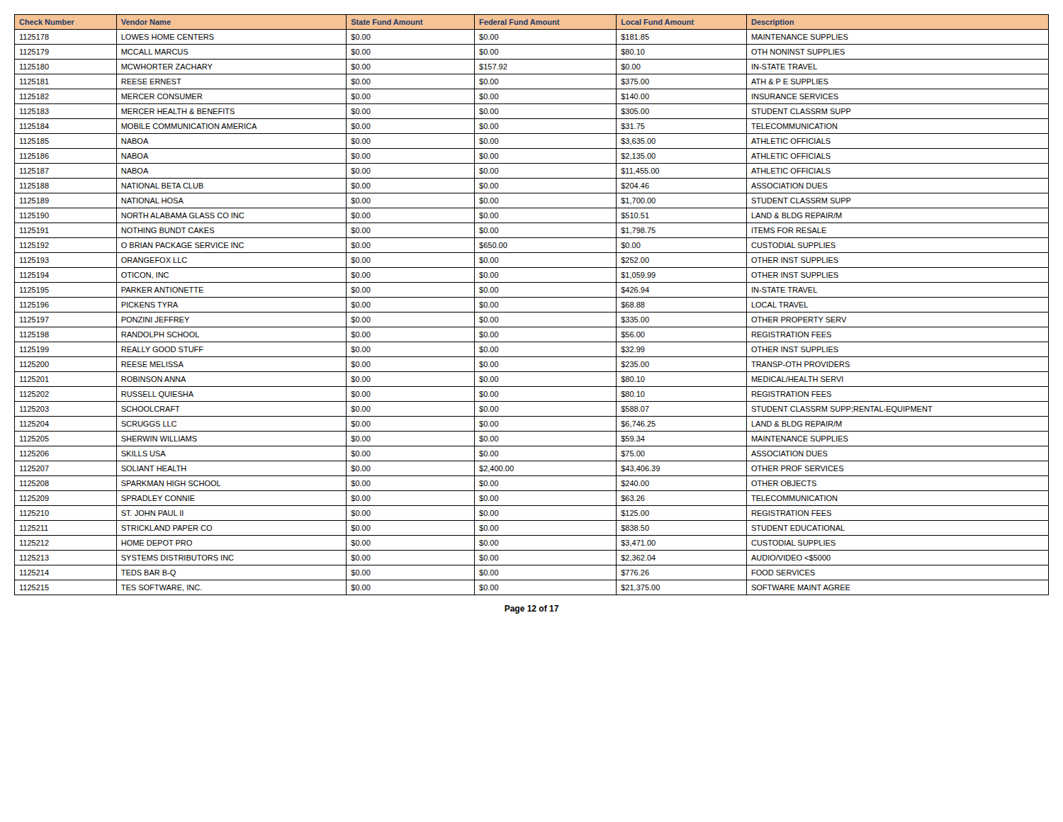| Check Number | Vendor Name | State Fund Amount | Federal Fund Amount | Local Fund Amount | Description |
| --- | --- | --- | --- | --- | --- |
| 1125178 | LOWES HOME CENTERS | $0.00 | $0.00 | $181.85 | MAINTENANCE SUPPLIES |
| 1125179 | MCCALL MARCUS | $0.00 | $0.00 | $80.10 | OTH NONINST SUPPLIES |
| 1125180 | MCWHORTER ZACHARY | $0.00 | $157.92 | $0.00 | IN-STATE TRAVEL |
| 1125181 | REESE ERNEST | $0.00 | $0.00 | $375.00 | ATH & P E SUPPLIES |
| 1125182 | MERCER CONSUMER | $0.00 | $0.00 | $140.00 | INSURANCE SERVICES |
| 1125183 | MERCER HEALTH & BENEFITS | $0.00 | $0.00 | $305.00 | STUDENT CLASSRM SUPP |
| 1125184 | MOBILE COMMUNICATION AMERICA | $0.00 | $0.00 | $31.75 | TELECOMMUNICATION |
| 1125185 | NABOA | $0.00 | $0.00 | $3,635.00 | ATHLETIC OFFICIALS |
| 1125186 | NABOA | $0.00 | $0.00 | $2,135.00 | ATHLETIC OFFICIALS |
| 1125187 | NABOA | $0.00 | $0.00 | $11,455.00 | ATHLETIC OFFICIALS |
| 1125188 | NATIONAL BETA CLUB | $0.00 | $0.00 | $204.46 | ASSOCIATION DUES |
| 1125189 | NATIONAL HOSA | $0.00 | $0.00 | $1,700.00 | STUDENT CLASSRM SUPP |
| 1125190 | NORTH ALABAMA GLASS CO INC | $0.00 | $0.00 | $510.51 | LAND & BLDG REPAIR/M |
| 1125191 | NOTHING BUNDT CAKES | $0.00 | $0.00 | $1,798.75 | ITEMS FOR RESALE |
| 1125192 | O BRIAN PACKAGE SERVICE INC | $0.00 | $650.00 | $0.00 | CUSTODIAL SUPPLIES |
| 1125193 | ORANGEFOX LLC | $0.00 | $0.00 | $252.00 | OTHER INST SUPPLIES |
| 1125194 | OTICON, INC | $0.00 | $0.00 | $1,059.99 | OTHER INST SUPPLIES |
| 1125195 | PARKER ANTIONETTE | $0.00 | $0.00 | $426.94 | IN-STATE TRAVEL |
| 1125196 | PICKENS TYRA | $0.00 | $0.00 | $68.88 | LOCAL TRAVEL |
| 1125197 | PONZINI JEFFREY | $0.00 | $0.00 | $335.00 | OTHER PROPERTY SERV |
| 1125198 | RANDOLPH SCHOOL | $0.00 | $0.00 | $56.00 | REGISTRATION FEES |
| 1125199 | REALLY GOOD STUFF | $0.00 | $0.00 | $32.99 | OTHER INST SUPPLIES |
| 1125200 | REESE MELISSA | $0.00 | $0.00 | $235.00 | TRANSP-OTH PROVIDERS |
| 1125201 | ROBINSON ANNA | $0.00 | $0.00 | $80.10 | MEDICAL/HEALTH SERVI |
| 1125202 | RUSSELL QUIESHA | $0.00 | $0.00 | $80.10 | REGISTRATION FEES |
| 1125203 | SCHOOLCRAFT | $0.00 | $0.00 | $588.07 | STUDENT CLASSRM SUPP;RENTAL-EQUIPMENT |
| 1125204 | SCRUGGS LLC | $0.00 | $0.00 | $6,746.25 | LAND & BLDG REPAIR/M |
| 1125205 | SHERWIN WILLIAMS | $0.00 | $0.00 | $59.34 | MAINTENANCE SUPPLIES |
| 1125206 | SKILLS USA | $0.00 | $0.00 | $75.00 | ASSOCIATION DUES |
| 1125207 | SOLIANT HEALTH | $0.00 | $2,400.00 | $43,406.39 | OTHER PROF SERVICES |
| 1125208 | SPARKMAN HIGH SCHOOL | $0.00 | $0.00 | $240.00 | OTHER OBJECTS |
| 1125209 | SPRADLEY CONNIE | $0.00 | $0.00 | $63.26 | TELECOMMUNICATION |
| 1125210 | ST. JOHN PAUL II | $0.00 | $0.00 | $125.00 | REGISTRATION FEES |
| 1125211 | STRICKLAND PAPER CO | $0.00 | $0.00 | $838.50 | STUDENT EDUCATIONAL |
| 1125212 | HOME DEPOT PRO | $0.00 | $0.00 | $3,471.00 | CUSTODIAL SUPPLIES |
| 1125213 | SYSTEMS DISTRIBUTORS INC | $0.00 | $0.00 | $2,362.04 | AUDIO/VIDEO <$5000 |
| 1125214 | TEDS BAR B-Q | $0.00 | $0.00 | $776.26 | FOOD SERVICES |
| 1125215 | TES SOFTWARE, INC. | $0.00 | $0.00 | $21,375.00 | SOFTWARE MAINT AGREE |
Page 12 of 17